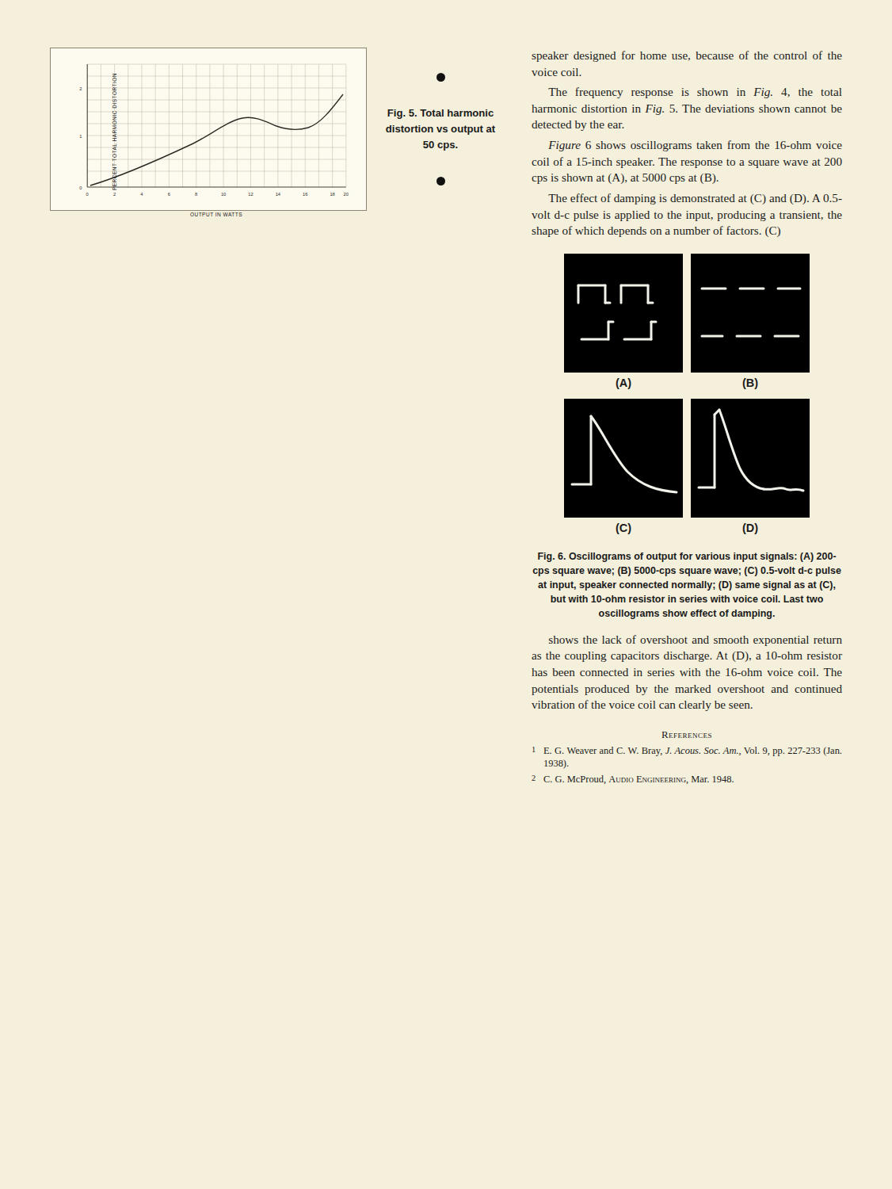PERCENT TOTAL HARMONIC DISTORTION 0 1 2 0 2 4 6 8 10 12 14 16 18 20
OUTPUT IN WATTS
Fig. 5. Total harmonic distortion vs output at 50 cps.
speaker designed for home use, because of the control of the voice coil.
The frequency response is shown in Fig. 4, the total harmonic distortion in Fig. 5. The deviations shown cannot be detected by the ear.
Figure 6 shows oscillograms taken from the 16-ohm voice coil of a 15-inch speaker. The response to a square wave at 200 cps is shown at (A), at 5000 cps at (B).
The effect of damping is demonstrated at (C) and (D). A 0.5-volt d-c pulse is applied to the input, producing a transient, the shape of which depends on a number of factors. (C)
(A)
(B)
(C)
(D)
Fig. 6. Oscillograms of output for various input signals: (A) 200-cps square wave; (B) 5000-cps square wave; (C) 0.5-volt d-c pulse at input, speaker connected normally; (D) same signal as at (C), but with 10-ohm resistor in series with voice coil. Last two oscillograms show effect of damping.
shows the lack of overshoot and smooth exponential return as the coupling capacitors discharge. At (D), a 10-ohm resistor has been connected in series with the 16-ohm voice coil. The potentials produced by the marked overshoot and continued vibration of the voice coil can clearly be seen.
References
1E. G. Weaver and C. W. Bray, J. Acous. Soc. Am., Vol. 9, pp. 227-233 (Jan. 1938).
2C. G. McProud, Audio Engineering, Mar. 1948.